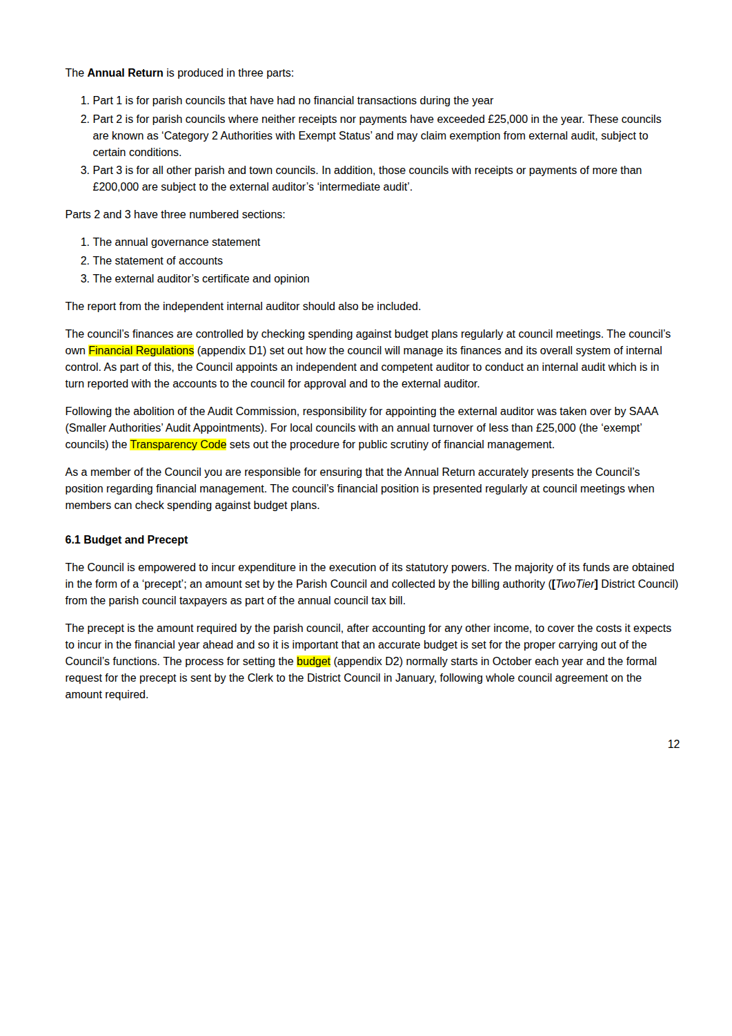The Annual Return is produced in three parts:
Part 1 is for parish councils that have had no financial transactions during the year
Part 2 is for parish councils where neither receipts nor payments have exceeded £25,000 in the year. These councils are known as ‘Category 2 Authorities with Exempt Status’ and may claim exemption from external audit, subject to certain conditions.
Part 3 is for all other parish and town councils. In addition, those councils with receipts or payments of more than £200,000 are subject to the external auditor’s ‘intermediate audit’.
Parts 2 and 3 have three numbered sections:
The annual governance statement
The statement of accounts
The external auditor’s certificate and opinion
The report from the independent internal auditor should also be included.
The council’s finances are controlled by checking spending against budget plans regularly at council meetings. The council’s own Financial Regulations (appendix D1) set out how the council will manage its finances and its overall system of internal control. As part of this, the Council appoints an independent and competent auditor to conduct an internal audit which is in turn reported with the accounts to the council for approval and to the external auditor.
Following the abolition of the Audit Commission, responsibility for appointing the external auditor was taken over by SAAA (Smaller Authorities’ Audit Appointments). For local councils with an annual turnover of less than £25,000 (the ‘exempt’ councils) the Transparency Code sets out the procedure for public scrutiny of financial management.
As a member of the Council you are responsible for ensuring that the Annual Return accurately presents the Council’s position regarding financial management. The council’s financial position is presented regularly at council meetings when members can check spending against budget plans.
6.1 Budget and Precept
The Council is empowered to incur expenditure in the execution of its statutory powers. The majority of its funds are obtained in the form of a ‘precept’; an amount set by the Parish Council and collected by the billing authority ([TwoTier] District Council) from the parish council taxpayers as part of the annual council tax bill.
The precept is the amount required by the parish council, after accounting for any other income, to cover the costs it expects to incur in the financial year ahead and so it is important that an accurate budget is set for the proper carrying out of the Council’s functions. The process for setting the budget (appendix D2) normally starts in October each year and the formal request for the precept is sent by the Clerk to the District Council in January, following whole council agreement on the amount required.
12